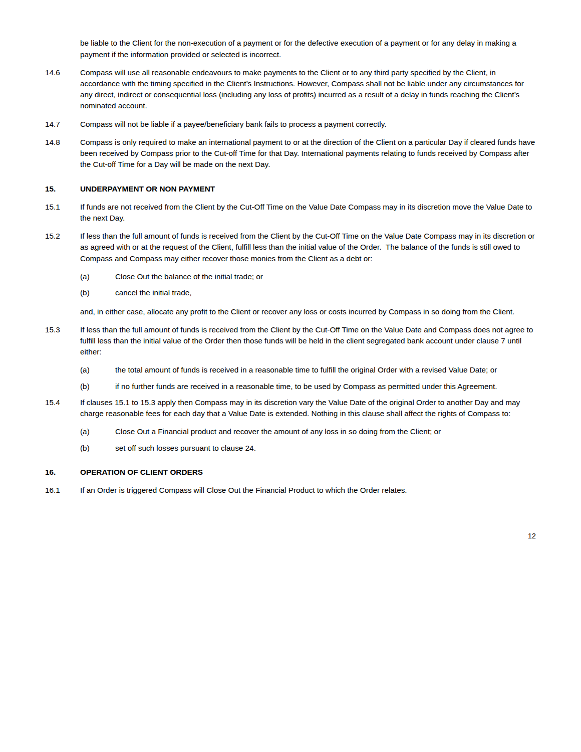be liable to the Client for the non-execution of a payment or for the defective execution of a payment or for any delay in making a payment if the information provided or selected is incorrect.
14.6
Compass will use all reasonable endeavours to make payments to the Client or to any third party specified by the Client, in accordance with the timing specified in the Client’s Instructions. However, Compass shall not be liable under any circumstances for any direct, indirect or consequential loss (including any loss of profits) incurred as a result of a delay in funds reaching the Client’s nominated account.
14.7
Compass will not be liable if a payee/beneficiary bank fails to process a payment correctly.
14.8
Compass is only required to make an international payment to or at the direction of the Client on a particular Day if cleared funds have been received by Compass prior to the Cut-off Time for that Day. International payments relating to funds received by Compass after the Cut-off Time for a Day will be made on the next Day.
15. UNDERPAYMENT OR NON PAYMENT
15.1
If funds are not received from the Client by the Cut-Off Time on the Value Date Compass may in its discretion move the Value Date to the next Day.
15.2
If less than the full amount of funds is received from the Client by the Cut-Off Time on the Value Date Compass may in its discretion or as agreed with or at the request of the Client, fulfill less than the initial value of the Order. The balance of the funds is still owed to Compass and Compass may either recover those monies from the Client as a debt or:
(a)
Close Out the balance of the initial trade; or
(b)
cancel the initial trade,
and, in either case, allocate any profit to the Client or recover any loss or costs incurred by Compass in so doing from the Client.
15.3
If less than the full amount of funds is received from the Client by the Cut-Off Time on the Value Date and Compass does not agree to fulfill less than the initial value of the Order then those funds will be held in the client segregated bank account under clause 7 until either:
(a)
the total amount of funds is received in a reasonable time to fulfill the original Order with a revised Value Date; or
(b)
if no further funds are received in a reasonable time, to be used by Compass as permitted under this Agreement.
15.4
If clauses 15.1 to 15.3 apply then Compass may in its discretion vary the Value Date of the original Order to another Day and may charge reasonable fees for each day that a Value Date is extended. Nothing in this clause shall affect the rights of Compass to:
(a)
Close Out a Financial product and recover the amount of any loss in so doing from the Client; or
(b)
set off such losses pursuant to clause 24.
16. OPERATION OF CLIENT ORDERS
16.1
If an Order is triggered Compass will Close Out the Financial Product to which the Order relates.
12